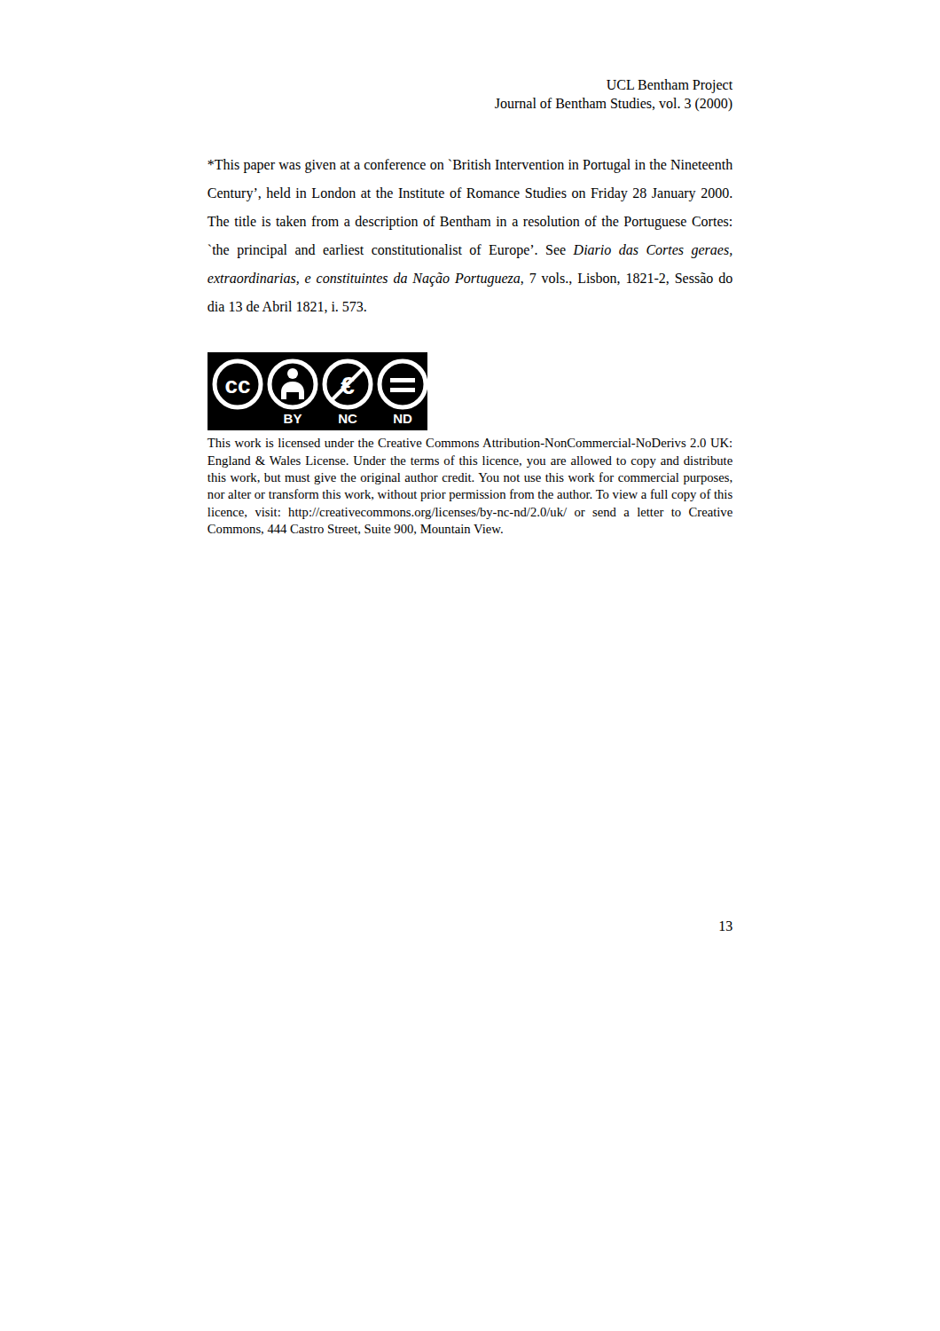UCL Bentham Project
Journal of Bentham Studies, vol. 3 (2000)
*This paper was given at a conference on `British Intervention in Portugal in the Nineteenth Century’, held in London at the Institute of Romance Studies on Friday 28 January 2000. The title is taken from a description of Bentham in a resolution of the Portuguese Cortes: `the principal and earliest constitutionalist of Europe’. See Diario das Cortes geraes, extraordinarias, e constituintes da Nação Portugueza, 7 vols., Lisbon, 1821-2, Sessão do dia 13 de Abril 1821, i. 573.
cc € BY NC ND
This work is licensed under the Creative Commons Attribution-NonCommercial-NoDerivs 2.0 UK: England & Wales License. Under the terms of this licence, you are allowed to copy and distribute this work, but must give the original author credit. You not use this work for commercial purposes, nor alter or transform this work, without prior permission from the author. To view a full copy of this licence, visit: http://creativecommons.org/licenses/by-nc-nd/2.0/uk/ or send a letter to Creative Commons, 444 Castro Street, Suite 900, Mountain View.
13